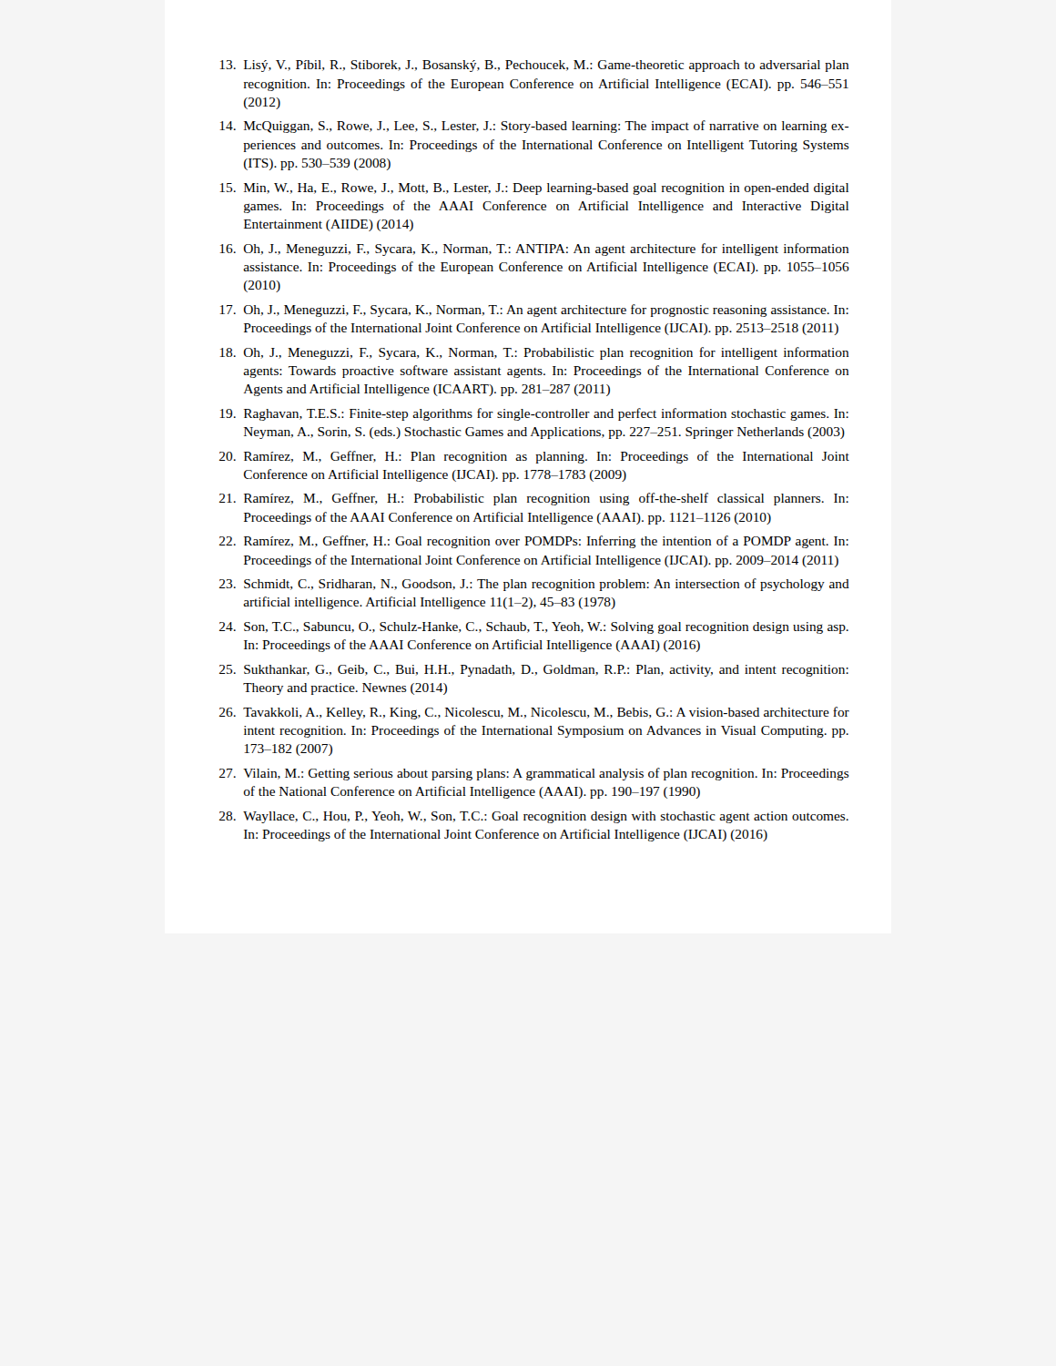13. Lisý, V., Píbil, R., Stiborek, J., Bosanský, B., Pechoucek, M.: Game-theoretic approach to adversarial plan recognition. In: Proceedings of the European Conference on Artificial Intelligence (ECAI). pp. 546–551 (2012)
14. McQuiggan, S., Rowe, J., Lee, S., Lester, J.: Story-based learning: The impact of narrative on learning experiences and outcomes. In: Proceedings of the International Conference on Intelligent Tutoring Systems (ITS). pp. 530–539 (2008)
15. Min, W., Ha, E., Rowe, J., Mott, B., Lester, J.: Deep learning-based goal recognition in open-ended digital games. In: Proceedings of the AAAI Conference on Artificial Intelligence and Interactive Digital Entertainment (AIIDE) (2014)
16. Oh, J., Meneguzzi, F., Sycara, K., Norman, T.: ANTIPA: An agent architecture for intelligent information assistance. In: Proceedings of the European Conference on Artificial Intelligence (ECAI). pp. 1055–1056 (2010)
17. Oh, J., Meneguzzi, F., Sycara, K., Norman, T.: An agent architecture for prognostic reasoning assistance. In: Proceedings of the International Joint Conference on Artificial Intelligence (IJCAI). pp. 2513–2518 (2011)
18. Oh, J., Meneguzzi, F., Sycara, K., Norman, T.: Probabilistic plan recognition for intelligent information agents: Towards proactive software assistant agents. In: Proceedings of the International Conference on Agents and Artificial Intelligence (ICAART). pp. 281–287 (2011)
19. Raghavan, T.E.S.: Finite-step algorithms for single-controller and perfect information stochastic games. In: Neyman, A., Sorin, S. (eds.) Stochastic Games and Applications, pp. 227–251. Springer Netherlands (2003)
20. Ramírez, M., Geffner, H.: Plan recognition as planning. In: Proceedings of the International Joint Conference on Artificial Intelligence (IJCAI). pp. 1778–1783 (2009)
21. Ramírez, M., Geffner, H.: Probabilistic plan recognition using off-the-shelf classical planners. In: Proceedings of the AAAI Conference on Artificial Intelligence (AAAI). pp. 1121–1126 (2010)
22. Ramírez, M., Geffner, H.: Goal recognition over POMDPs: Inferring the intention of a POMDP agent. In: Proceedings of the International Joint Conference on Artificial Intelligence (IJCAI). pp. 2009–2014 (2011)
23. Schmidt, C., Sridharan, N., Goodson, J.: The plan recognition problem: An intersection of psychology and artificial intelligence. Artificial Intelligence 11(1–2), 45–83 (1978)
24. Son, T.C., Sabuncu, O., Schulz-Hanke, C., Schaub, T., Yeoh, W.: Solving goal recognition design using asp. In: Proceedings of the AAAI Conference on Artificial Intelligence (AAAI) (2016)
25. Sukthankar, G., Geib, C., Bui, H.H., Pynadath, D., Goldman, R.P.: Plan, activity, and intent recognition: Theory and practice. Newnes (2014)
26. Tavakkoli, A., Kelley, R., King, C., Nicolescu, M., Nicolescu, M., Bebis, G.: A vision-based architecture for intent recognition. In: Proceedings of the International Symposium on Advances in Visual Computing. pp. 173–182 (2007)
27. Vilain, M.: Getting serious about parsing plans: A grammatical analysis of plan recognition. In: Proceedings of the National Conference on Artificial Intelligence (AAAI). pp. 190–197 (1990)
28. Wayllace, C., Hou, P., Yeoh, W., Son, T.C.: Goal recognition design with stochastic agent action outcomes. In: Proceedings of the International Joint Conference on Artificial Intelligence (IJCAI) (2016)